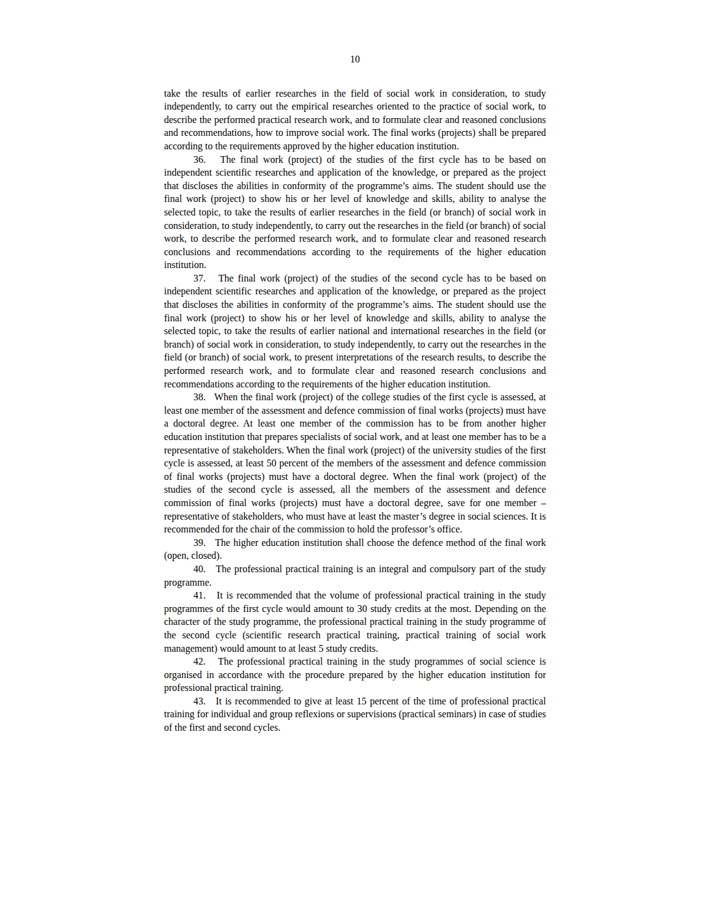10
take the results of earlier researches in the field of social work in consideration, to study independently, to carry out the empirical researches oriented to the practice of social work, to describe the performed practical research work, and to formulate clear and reasoned conclusions and recommendations, how to improve social work. The final works (projects) shall be prepared according to the requirements approved by the higher education institution.
36. The final work (project) of the studies of the first cycle has to be based on independent scientific researches and application of the knowledge, or prepared as the project that discloses the abilities in conformity of the programme’s aims. The student should use the final work (project) to show his or her level of knowledge and skills, ability to analyse the selected topic, to take the results of earlier researches in the field (or branch) of social work in consideration, to study independently, to carry out the researches in the field (or branch) of social work, to describe the performed research work, and to formulate clear and reasoned research conclusions and recommendations according to the requirements of the higher education institution.
37. The final work (project) of the studies of the second cycle has to be based on independent scientific researches and application of the knowledge, or prepared as the project that discloses the abilities in conformity of the programme’s aims. The student should use the final work (project) to show his or her level of knowledge and skills, ability to analyse the selected topic, to take the results of earlier national and international researches in the field (or branch) of social work in consideration, to study independently, to carry out the researches in the field (or branch) of social work, to present interpretations of the research results, to describe the performed research work, and to formulate clear and reasoned research conclusions and recommendations according to the requirements of the higher education institution.
38. When the final work (project) of the college studies of the first cycle is assessed, at least one member of the assessment and defence commission of final works (projects) must have a doctoral degree. At least one member of the commission has to be from another higher education institution that prepares specialists of social work, and at least one member has to be a representative of stakeholders. When the final work (project) of the university studies of the first cycle is assessed, at least 50 percent of the members of the assessment and defence commission of final works (projects) must have a doctoral degree. When the final work (project) of the studies of the second cycle is assessed, all the members of the assessment and defence commission of final works (projects) must have a doctoral degree, save for one member – representative of stakeholders, who must have at least the master’s degree in social sciences. It is recommended for the chair of the commission to hold the professor’s office.
39. The higher education institution shall choose the defence method of the final work (open, closed).
40. The professional practical training is an integral and compulsory part of the study programme.
41. It is recommended that the volume of professional practical training in the study programmes of the first cycle would amount to 30 study credits at the most. Depending on the character of the study programme, the professional practical training in the study programme of the second cycle (scientific research practical training, practical training of social work management) would amount to at least 5 study credits.
42. The professional practical training in the study programmes of social science is organised in accordance with the procedure prepared by the higher education institution for professional practical training.
43. It is recommended to give at least 15 percent of the time of professional practical training for individual and group reflexions or supervisions (practical seminars) in case of studies of the first and second cycles.